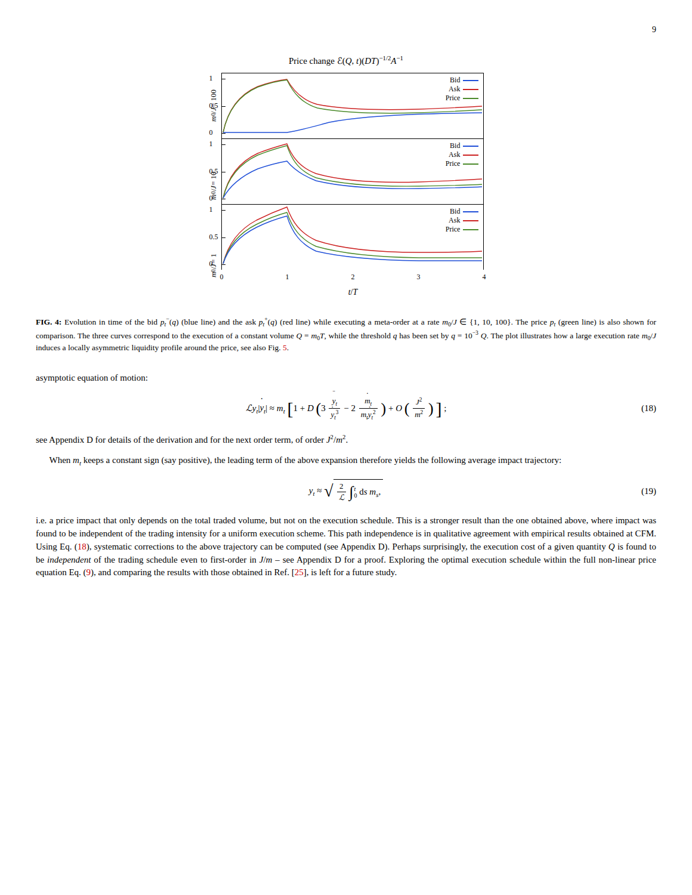9
Price change ℰ(Q, t)(DT)−1/2A−1
m0/J = 100
m0/J = 10
m0/J = 1
1
0.5
0
Bid
Ask
Price
1
0.5
0
Bid
Ask
Price
1
0.5
0
Bid
Ask
Price
0
1
2
3
4
t/T
FIG. 4: Evolution in time of the bid pt−(q) (blue line) and the ask pt+(q) (red line) while executing a meta-order at a rate m0/J ∈ {1, 10, 100}. The price pt (green line) is also shown for comparison. The three curves correspond to the execution of a constant volume Q = m0T, while the threshold q has been set by q = 10−3 Q. The plot illustrates how a large execution rate m0/J induces a locally asymmetric liquidity profile around the price, see also Fig. 5.
asymptotic equation of motion:
ℒyt|yt| ≈ mt [1 + D (3 yt yt3 − 2 mt mtyt2 ) + O ( J2 m2 ) ] ;
(18)
see Appendix D for details of the derivation and for the next order term, of order J2/m2.
When mt keeps a constant sign (say positive), the leading term of the above expansion therefore yields the following average impact trajectory:
yt ≈ √ 2 ℒ ∫t 0 ds ms,
(19)
i.e. a price impact that only depends on the total traded volume, but not on the execution schedule. This is a stronger result than the one obtained above, where impact was found to be independent of the trading intensity for a uniform execution scheme. This path independence is in qualitative agreement with empirical results obtained at CFM. Using Eq. (18), systematic corrections to the above trajectory can be computed (see Appendix D). Perhaps surprisingly, the execution cost of a given quantity Q is found to be independent of the trading schedule even to first-order in J/m – see Appendix D for a proof. Exploring the optimal execution schedule within the full non-linear price equation Eq. (9), and comparing the results with those obtained in Ref. [25], is left for a future study.